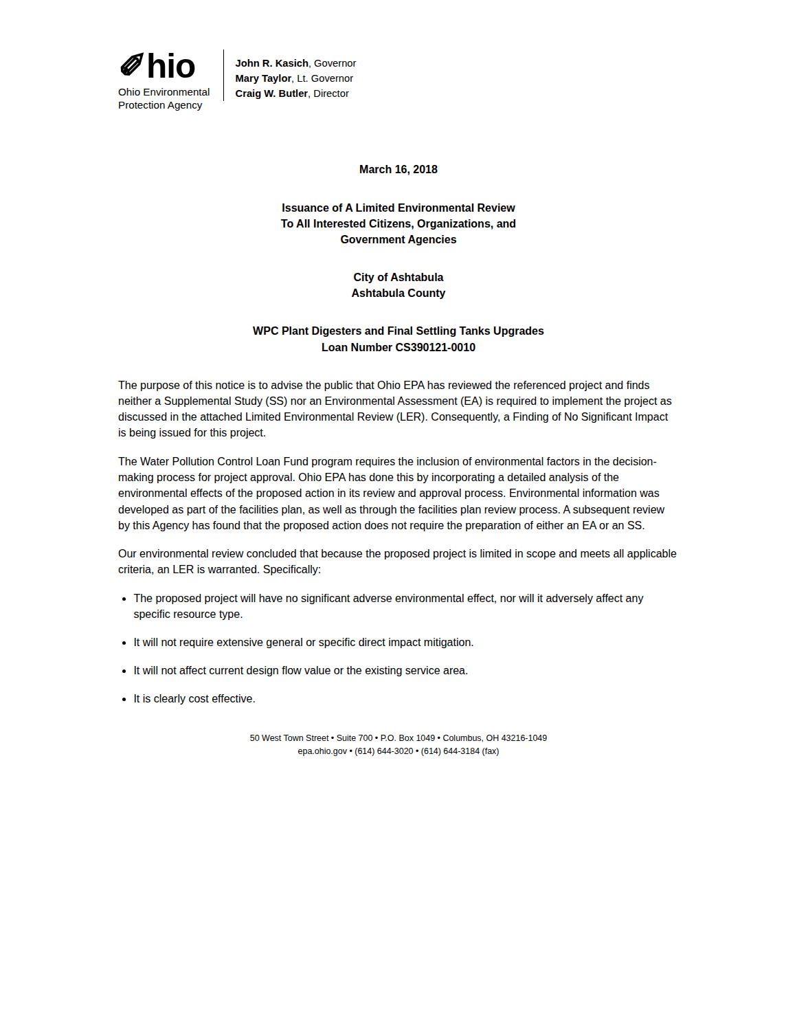✐hio
Ohio Environmental
Protection Agency
John R. Kasich, Governor
Mary Taylor, Lt. Governor
Craig W. Butler, Director
March 16, 2018
Issuance of A Limited Environmental Review
To All Interested Citizens, Organizations, and
Government Agencies
City of Ashtabula
Ashtabula County
WPC Plant Digesters and Final Settling Tanks Upgrades
Loan Number CS390121-0010
The purpose of this notice is to advise the public that Ohio EPA has reviewed the referenced project and finds neither a Supplemental Study (SS) nor an Environmental Assessment (EA) is required to implement the project as discussed in the attached Limited Environmental Review (LER). Consequently, a Finding of No Significant Impact is being issued for this project.
The Water Pollution Control Loan Fund program requires the inclusion of environmental factors in the decision-making process for project approval. Ohio EPA has done this by incorporating a detailed analysis of the environmental effects of the proposed action in its review and approval process. Environmental information was developed as part of the facilities plan, as well as through the facilities plan review process. A subsequent review by this Agency has found that the proposed action does not require the preparation of either an EA or an SS.
Our environmental review concluded that because the proposed project is limited in scope and meets all applicable criteria, an LER is warranted. Specifically:
The proposed project will have no significant adverse environmental effect, nor will it adversely affect any specific resource type.
It will not require extensive general or specific direct impact mitigation.
It will not affect current design flow value or the existing service area.
It is clearly cost effective.
50 West Town Street • Suite 700 • P.O. Box 1049 • Columbus, OH 43216-1049
epa.ohio.gov • (614) 644-3020 • (614) 644-3184 (fax)